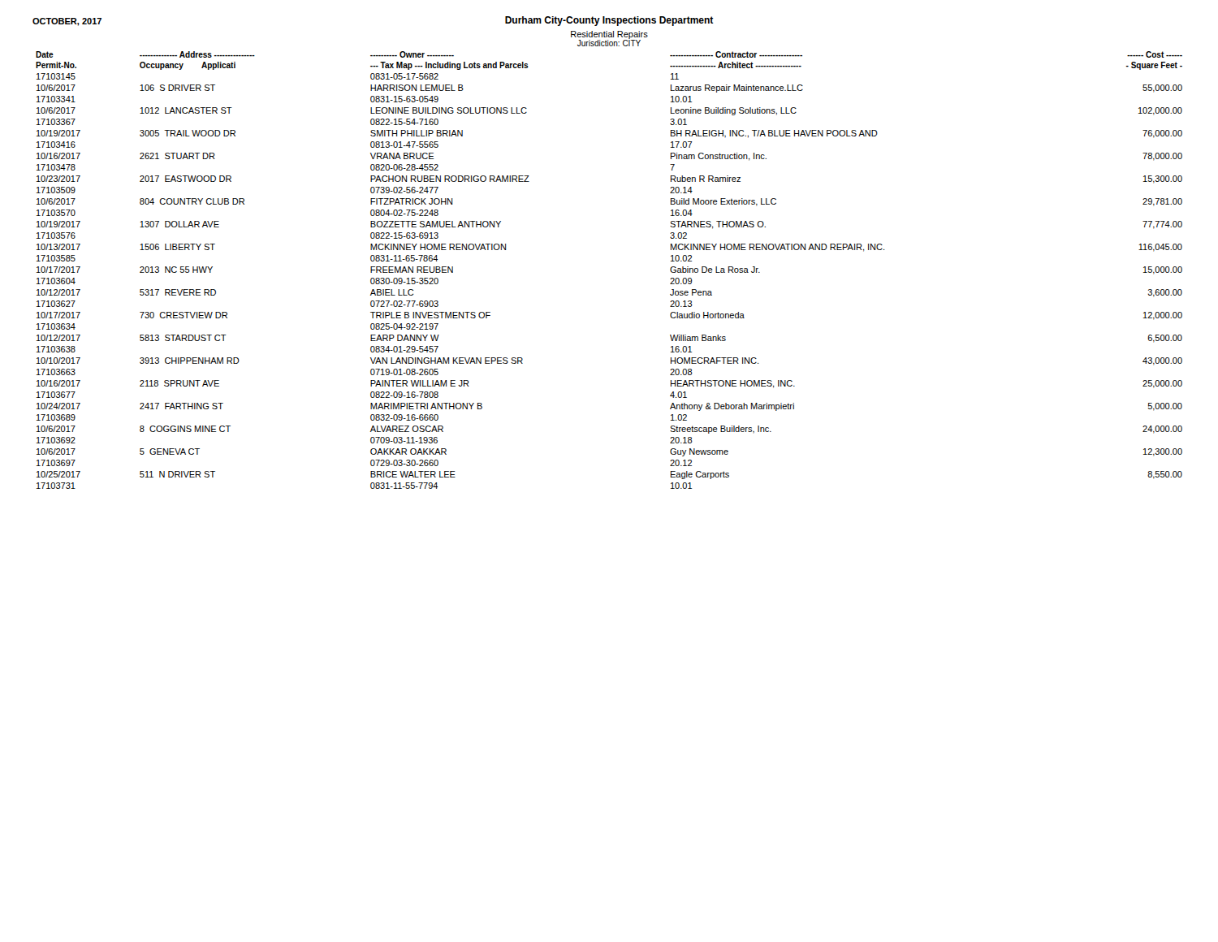OCTOBER, 2017
Durham City-County Inspections Department
Residential Repairs
Jurisdiction: CITY
| Date | -------------- Address --------------- | ---------- Owner ---------- | ---------------- Contractor ---------------- | ------ Cost ------ |
| --- | --- | --- | --- | --- |
| Permit-No. | Occupancy Applicati | --- Tax Map --- Including Lots and Parcels | ----------------- Architect ----------------- | - Square Feet - |
| 17103145 | | 0831-05-17-5682 | 11 | |
| 10/6/2017 | 106 S DRIVER ST | HARRISON LEMUEL B | Lazarus Repair Maintenance.LLC | 55,000.00 |
| 17103341 | | 0831-15-63-0549 | 10.01 | |
| 10/6/2017 | 1012 LANCASTER ST | LEONINE BUILDING SOLUTIONS LLC | Leonine Building Solutions, LLC | 102,000.00 |
| 17103367 | | 0822-15-54-7160 | 3.01 | |
| 10/19/2017 | 3005 TRAIL WOOD DR | SMITH PHILLIP BRIAN | BH RALEIGH, INC., T/A BLUE HAVEN POOLS AND | 76,000.00 |
| 17103416 | | 0813-01-47-5565 | 17.07 | |
| 10/16/2017 | 2621 STUART DR | VRANA BRUCE | Pinam Construction, Inc. | 78,000.00 |
| 17103478 | | 0820-06-28-4552 | 7 | |
| 10/23/2017 | 2017 EASTWOOD DR | PACHON RUBEN RODRIGO RAMIREZ | Ruben R Ramirez | 15,300.00 |
| 17103509 | | 0739-02-56-2477 | 20.14 | |
| 10/6/2017 | 804 COUNTRY CLUB DR | FITZPATRICK JOHN | Build Moore Exteriors, LLC | 29,781.00 |
| 17103570 | | 0804-02-75-2248 | 16.04 | |
| 10/19/2017 | 1307 DOLLAR AVE | BOZZETTE SAMUEL ANTHONY | STARNES, THOMAS O. | 77,774.00 |
| 17103576 | | 0822-15-63-6913 | 3.02 | |
| 10/13/2017 | 1506 LIBERTY ST | MCKINNEY HOME RENOVATION | MCKINNEY HOME RENOVATION AND REPAIR, INC. | 116,045.00 |
| 17103585 | | 0831-11-65-7864 | 10.02 | |
| 10/17/2017 | 2013 NC 55 HWY | FREEMAN REUBEN | Gabino De La Rosa Jr. | 15,000.00 |
| 17103604 | | 0830-09-15-3520 | 20.09 | |
| 10/12/2017 | 5317 REVERE RD | ABIEL LLC | Jose Pena | 3,600.00 |
| 17103627 | | 0727-02-77-6903 | 20.13 | |
| 10/17/2017 | 730 CRESTVIEW DR | TRIPLE B INVESTMENTS OF | Claudio Hortoneda | 12,000.00 |
| 17103634 | | 0825-04-92-2197 | | |
| 10/12/2017 | 5813 STARDUST CT | EARP DANNY W | William Banks | 6,500.00 |
| 17103638 | | 0834-01-29-5457 | 16.01 | |
| 10/10/2017 | 3913 CHIPPENHAM RD | VAN LANDINGHAM KEVAN EPES SR | HOMECRAFTER INC. | 43,000.00 |
| 17103663 | | 0719-01-08-2605 | 20.08 | |
| 10/16/2017 | 2118 SPRUNT AVE | PAINTER WILLIAM E JR | HEARTHSTONE HOMES, INC. | 25,000.00 |
| 17103677 | | 0822-09-16-7808 | 4.01 | |
| 10/24/2017 | 2417 FARTHING ST | MARIMPIETRI ANTHONY B | Anthony & Deborah Marimpietri | 5,000.00 |
| 17103689 | | 0832-09-16-6660 | 1.02 | |
| 10/6/2017 | 8 COGGINS MINE CT | ALVAREZ OSCAR | Streetscape Builders, Inc. | 24,000.00 |
| 17103692 | | 0709-03-11-1936 | 20.18 | |
| 10/6/2017 | 5 GENEVA CT | OAKKAR OAKKAR | Guy Newsome | 12,300.00 |
| 17103697 | | 0729-03-30-2660 | 20.12 | |
| 10/25/2017 | 511 N DRIVER ST | BRICE WALTER LEE | Eagle Carports | 8,550.00 |
| 17103731 | | 0831-11-55-7794 | 10.01 | |